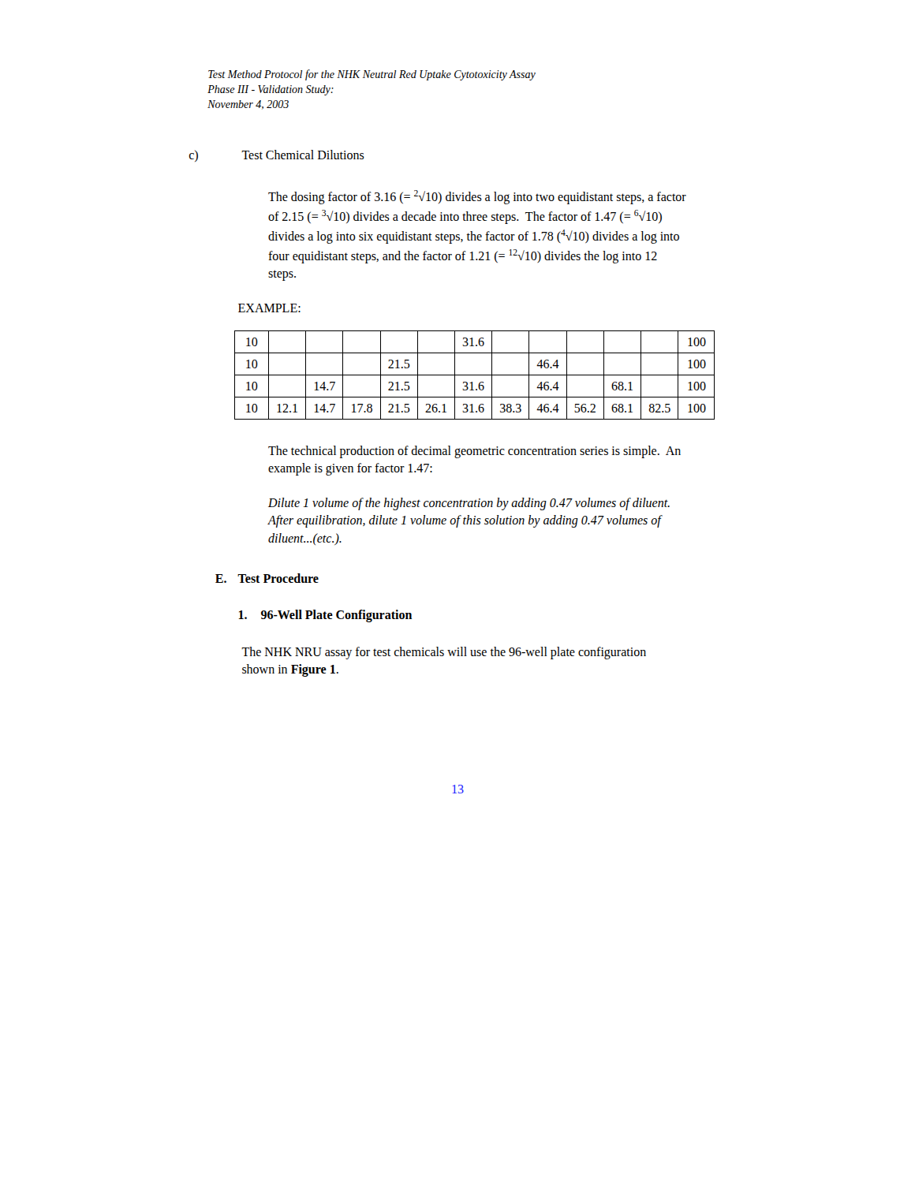Test Method Protocol for the NHK Neutral Red Uptake Cytotoxicity Assay
Phase III - Validation Study:
November 4, 2003
c) Test Chemical Dilutions
The dosing factor of 3.16 (= 2√10) divides a log into two equidistant steps, a factor of 2.15 (= 3√10) divides a decade into three steps. The factor of 1.47 (= 6√10) divides a log into six equidistant steps, the factor of 1.78 (4√10) divides a log into four equidistant steps, and the factor of 1.21 (= 12√10) divides the log into 12 steps.
EXAMPLE:
| 10 | | | | | | 31.6 | | | | | | 100 |
| 10 | | | | 21.5 | | | | 46.4 | | | | 100 |
| 10 | | 14.7 | | 21.5 | | 31.6 | | 46.4 | | 68.1 | | 100 |
| 10 | 12.1 | 14.7 | 17.8 | 21.5 | 26.1 | 31.6 | 38.3 | 46.4 | 56.2 | 68.1 | 82.5 | 100 |
The technical production of decimal geometric concentration series is simple. An example is given for factor 1.47:
Dilute 1 volume of the highest concentration by adding 0.47 volumes of diluent. After equilibration, dilute 1 volume of this solution by adding 0.47 volumes of diluent...(etc.).
E. Test Procedure
1. 96-Well Plate Configuration
The NHK NRU assay for test chemicals will use the 96-well plate configuration shown in Figure 1.
13